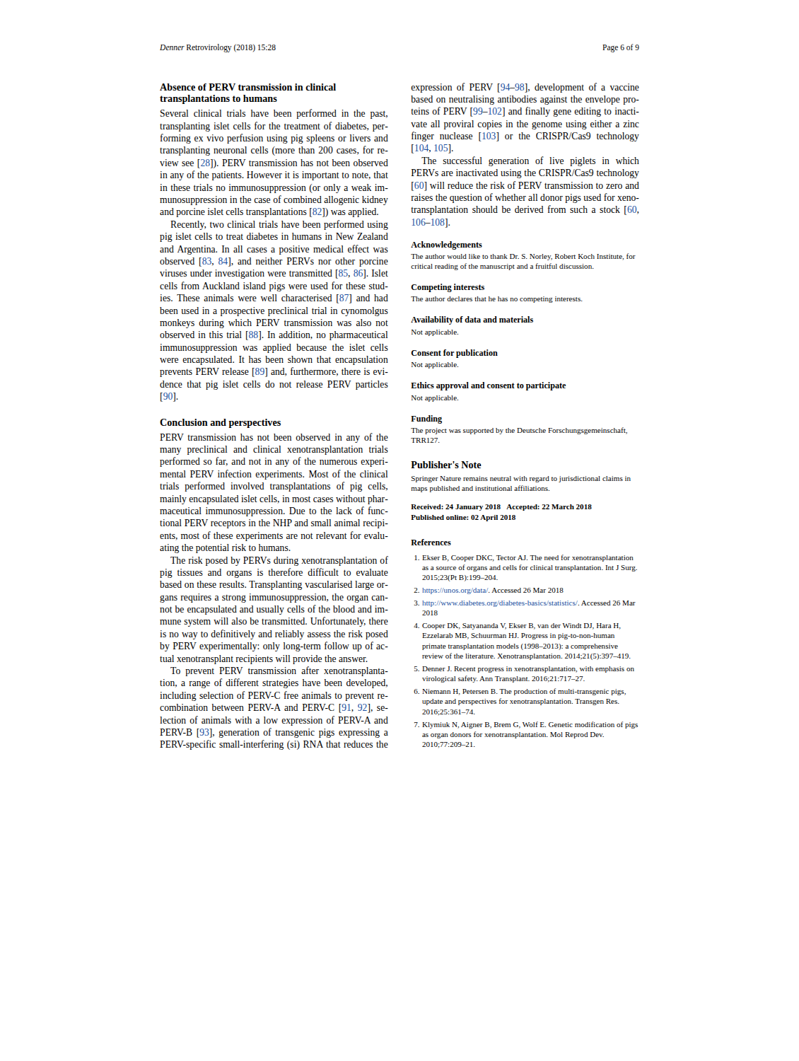Denner Retrovirology (2018) 15:28
Page 6 of 9
Absence of PERV transmission in clinical transplantations to humans
Several clinical trials have been performed in the past, transplanting islet cells for the treatment of diabetes, performing ex vivo perfusion using pig spleens or livers and transplanting neuronal cells (more than 200 cases, for review see [28]). PERV transmission has not been observed in any of the patients. However it is important to note, that in these trials no immunosuppression (or only a weak immunosuppression in the case of combined allogenic kidney and porcine islet cells transplantations [82]) was applied.
Recently, two clinical trials have been performed using pig islet cells to treat diabetes in humans in New Zealand and Argentina. In all cases a positive medical effect was observed [83, 84], and neither PERVs nor other porcine viruses under investigation were transmitted [85, 86]. Islet cells from Auckland island pigs were used for these studies. These animals were well characterised [87] and had been used in a prospective preclinical trial in cynomolgus monkeys during which PERV transmission was also not observed in this trial [88]. In addition, no pharmaceutical immunosuppression was applied because the islet cells were encapsulated. It has been shown that encapsulation prevents PERV release [89] and, furthermore, there is evidence that pig islet cells do not release PERV particles [90].
Conclusion and perspectives
PERV transmission has not been observed in any of the many preclinical and clinical xenotransplantation trials performed so far, and not in any of the numerous experimental PERV infection experiments. Most of the clinical trials performed involved transplantations of pig cells, mainly encapsulated islet cells, in most cases without pharmaceutical immunosuppression. Due to the lack of functional PERV receptors in the NHP and small animal recipients, most of these experiments are not relevant for evaluating the potential risk to humans.
The risk posed by PERVs during xenotransplantation of pig tissues and organs is therefore difficult to evaluate based on these results. Transplanting vascularised large organs requires a strong immunosuppression, the organ cannot be encapsulated and usually cells of the blood and immune system will also be transmitted. Unfortunately, there is no way to definitively and reliably assess the risk posed by PERV experimentally: only long-term follow up of actual xenotransplant recipients will provide the answer.
To prevent PERV transmission after xenotransplantation, a range of different strategies have been developed, including selection of PERV-C free animals to prevent recombination between PERV-A and PERV-C [91, 92], selection of animals with a low expression of PERV-A and PERV-B [93], generation of transgenic pigs expressing a PERV-specific small-interfering (si) RNA that reduces the expression of PERV [94–98], development of a vaccine based on neutralising antibodies against the envelope proteins of PERV [99–102] and finally gene editing to inactivate all proviral copies in the genome using either a zinc finger nuclease [103] or the CRISPR/Cas9 technology [104, 105].
The successful generation of live piglets in which PERVs are inactivated using the CRISPR/Cas9 technology [60] will reduce the risk of PERV transmission to zero and raises the question of whether all donor pigs used for xenotransplantation should be derived from such a stock [60, 106–108].
Acknowledgements
The author would like to thank Dr. S. Norley, Robert Koch Institute, for critical reading of the manuscript and a fruitful discussion.
Competing interests
The author declares that he has no competing interests.
Availability of data and materials
Not applicable.
Consent for publication
Not applicable.
Ethics approval and consent to participate
Not applicable.
Funding
The project was supported by the Deutsche Forschungsgemeinschaft, TRR127.
Publisher's Note
Springer Nature remains neutral with regard to jurisdictional claims in maps published and institutional affiliations.
Received: 24 January 2018 Accepted: 22 March 2018
Published online: 02 April 2018
References
Ekser B, Cooper DKC, Tector AJ. The need for xenotransplantation as a source of organs and cells for clinical transplantation. Int J Surg. 2015;23(Pt B):199–204.
https://unos.org/data/. Accessed 26 Mar 2018
http://www.diabetes.org/diabetes-basics/statistics/. Accessed 26 Mar 2018
Cooper DK, Satyananda V, Ekser B, van der Windt DJ, Hara H, Ezzelarab MB, Schuurman HJ. Progress in pig-to-non-human primate transplantation models (1998–2013): a comprehensive review of the literature. Xenotransplantation. 2014;21(5):397–419.
Denner J. Recent progress in xenotransplantation, with emphasis on virological safety. Ann Transplant. 2016;21:717–27.
Niemann H, Petersen B. The production of multi-transgenic pigs, update and perspectives for xenotransplantation. Transgen Res. 2016;25:361–74.
Klymiuk N, Aigner B, Brem G, Wolf E. Genetic modification of pigs as organ donors for xenotransplantation. Mol Reprod Dev. 2010;77:209–21.